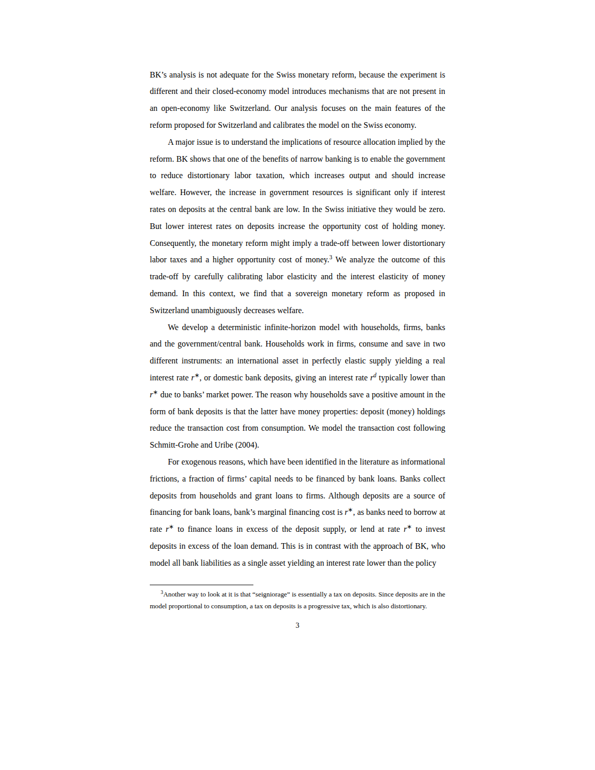BK’s analysis is not adequate for the Swiss monetary reform, because the experiment is different and their closed-economy model introduces mechanisms that are not present in an open-economy like Switzerland. Our analysis focuses on the main features of the reform proposed for Switzerland and calibrates the model on the Swiss economy.
A major issue is to understand the implications of resource allocation implied by the reform. BK shows that one of the benefits of narrow banking is to enable the government to reduce distortionary labor taxation, which increases output and should increase welfare. However, the increase in government resources is significant only if interest rates on deposits at the central bank are low. In the Swiss initiative they would be zero. But lower interest rates on deposits increase the opportunity cost of holding money. Consequently, the monetary reform might imply a trade-off between lower distortionary labor taxes and a higher opportunity cost of money.3 We analyze the outcome of this trade-off by carefully calibrating labor elasticity and the interest elasticity of money demand. In this context, we find that a sovereign monetary reform as proposed in Switzerland unambiguously decreases welfare.
We develop a deterministic infinite-horizon model with households, firms, banks and the government/central bank. Households work in firms, consume and save in two different instruments: an international asset in perfectly elastic supply yielding a real interest rate r∗, or domestic bank deposits, giving an interest rate rd typically lower than r∗ due to banks’ market power. The reason why households save a positive amount in the form of bank deposits is that the latter have money properties: deposit (money) holdings reduce the transaction cost from consumption. We model the transaction cost following Schmitt-Grohe and Uribe (2004).
For exogenous reasons, which have been identified in the literature as informational frictions, a fraction of firms’ capital needs to be financed by bank loans. Banks collect deposits from households and grant loans to firms. Although deposits are a source of financing for bank loans, bank’s marginal financing cost is r∗, as banks need to borrow at rate r∗ to finance loans in excess of the deposit supply, or lend at rate r∗ to invest deposits in excess of the loan demand. This is in contrast with the approach of BK, who model all bank liabilities as a single asset yielding an interest rate lower than the policy
3Another way to look at it is that “seigniorage” is essentially a tax on deposits. Since deposits are in the model proportional to consumption, a tax on deposits is a progressive tax, which is also distortionary.
3